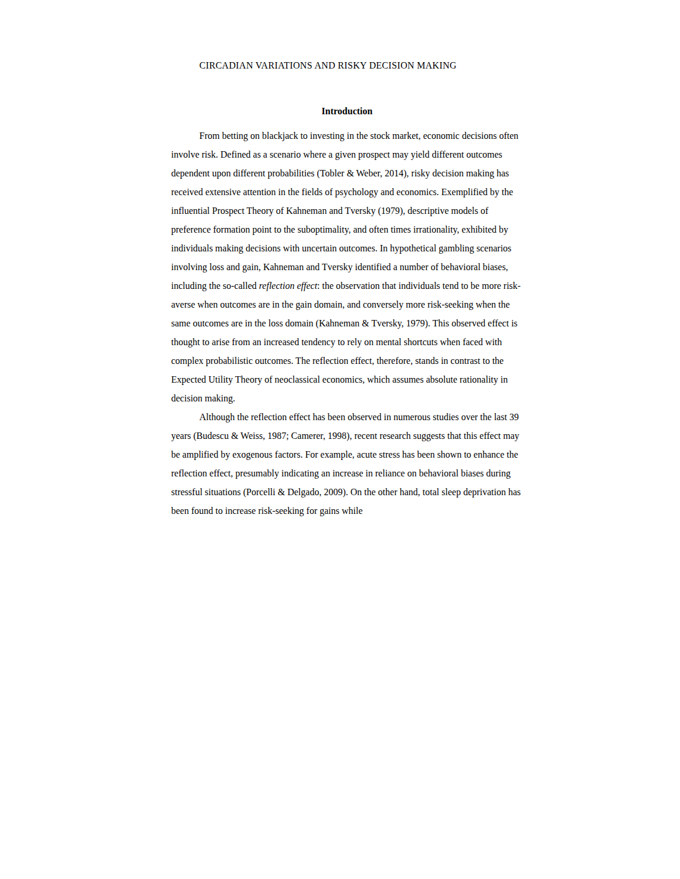Circadian Variations and Risky Decision Making
Introduction
From betting on blackjack to investing in the stock market, economic decisions often involve risk. Defined as a scenario where a given prospect may yield different outcomes dependent upon different probabilities (Tobler & Weber, 2014), risky decision making has received extensive attention in the fields of psychology and economics. Exemplified by the influential Prospect Theory of Kahneman and Tversky (1979), descriptive models of preference formation point to the suboptimality, and often times irrationality, exhibited by individuals making decisions with uncertain outcomes. In hypothetical gambling scenarios involving loss and gain, Kahneman and Tversky identified a number of behavioral biases, including the so-called reflection effect: the observation that individuals tend to be more risk-averse when outcomes are in the gain domain, and conversely more risk-seeking when the same outcomes are in the loss domain (Kahneman & Tversky, 1979). This observed effect is thought to arise from an increased tendency to rely on mental shortcuts when faced with complex probabilistic outcomes. The reflection effect, therefore, stands in contrast to the Expected Utility Theory of neoclassical economics, which assumes absolute rationality in decision making.
Although the reflection effect has been observed in numerous studies over the last 39 years (Budescu & Weiss, 1987; Camerer, 1998), recent research suggests that this effect may be amplified by exogenous factors. For example, acute stress has been shown to enhance the reflection effect, presumably indicating an increase in reliance on behavioral biases during stressful situations (Porcelli & Delgado, 2009). On the other hand, total sleep deprivation has been found to increase risk-seeking for gains while